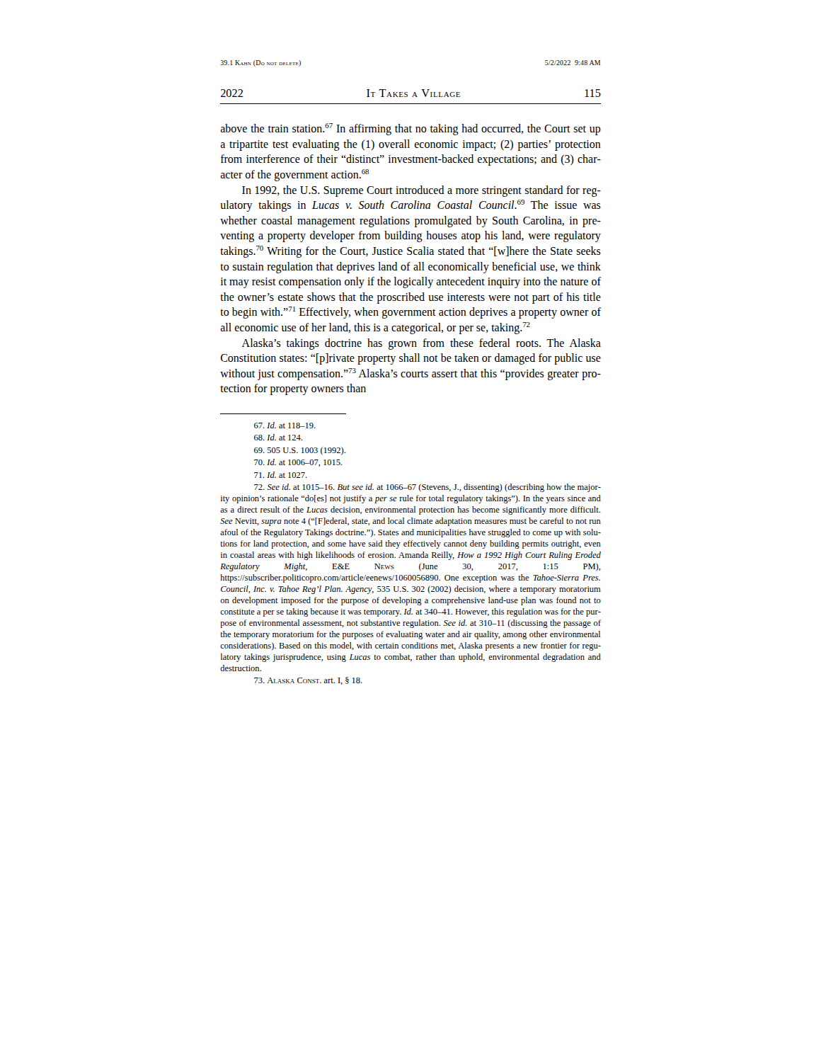39.1 Kahn (Do not delete) 5/2/2022 9:48 AM
2022 It Takes a Village 115
above the train station.67 In affirming that no taking had occurred, the Court set up a tripartite test evaluating the (1) overall economic impact; (2) parties’ protection from interference of their “distinct” investment-backed expectations; and (3) character of the government action.68
In 1992, the U.S. Supreme Court introduced a more stringent standard for regulatory takings in Lucas v. South Carolina Coastal Council.69 The issue was whether coastal management regulations promulgated by South Carolina, in preventing a property developer from building houses atop his land, were regulatory takings.70 Writing for the Court, Justice Scalia stated that “[w]here the State seeks to sustain regulation that deprives land of all economically beneficial use, we think it may resist compensation only if the logically antecedent inquiry into the nature of the owner’s estate shows that the proscribed use interests were not part of his title to begin with.”71 Effectively, when government action deprives a property owner of all economic use of her land, this is a categorical, or per se, taking.72
Alaska’s takings doctrine has grown from these federal roots. The Alaska Constitution states: “[p]rivate property shall not be taken or damaged for public use without just compensation.”73 Alaska’s courts assert that this “provides greater protection for property owners than
67. Id. at 118–19.
68. Id. at 124.
69. 505 U.S. 1003 (1992).
70. Id. at 1006–07, 1015.
71. Id. at 1027.
72. See id. at 1015–16. But see id. at 1066–67 (Stevens, J., dissenting) (describing how the majority opinion’s rationale “do[es] not justify a per se rule for total regulatory takings”). In the years since and as a direct result of the Lucas decision, environmental protection has become significantly more difficult. See Nevitt, supra note 4 (“[F]ederal, state, and local climate adaptation measures must be careful to not run afoul of the Regulatory Takings doctrine.”). States and municipalities have struggled to come up with solutions for land protection, and some have said they effectively cannot deny building permits outright, even in coastal areas with high likelihoods of erosion. Amanda Reilly, How a 1992 High Court Ruling Eroded Regulatory Might, E&E News (June 30, 2017, 1:15 PM), https://subscriber.politicopro.com/article/eenews/1060056890. One exception was the Tahoe-Sierra Pres. Council, Inc. v. Tahoe Reg’l Plan. Agency, 535 U.S. 302 (2002) decision, where a temporary moratorium on development imposed for the purpose of developing a comprehensive land-use plan was found not to constitute a per se taking because it was temporary. Id. at 340–41. However, this regulation was for the purpose of environmental assessment, not substantive regulation. See id. at 310–11 (discussing the passage of the temporary moratorium for the purposes of evaluating water and air quality, among other environmental considerations). Based on this model, with certain conditions met, Alaska presents a new frontier for regulatory takings jurisprudence, using Lucas to combat, rather than uphold, environmental degradation and destruction.
73. Alaska Const. art. I, § 18.